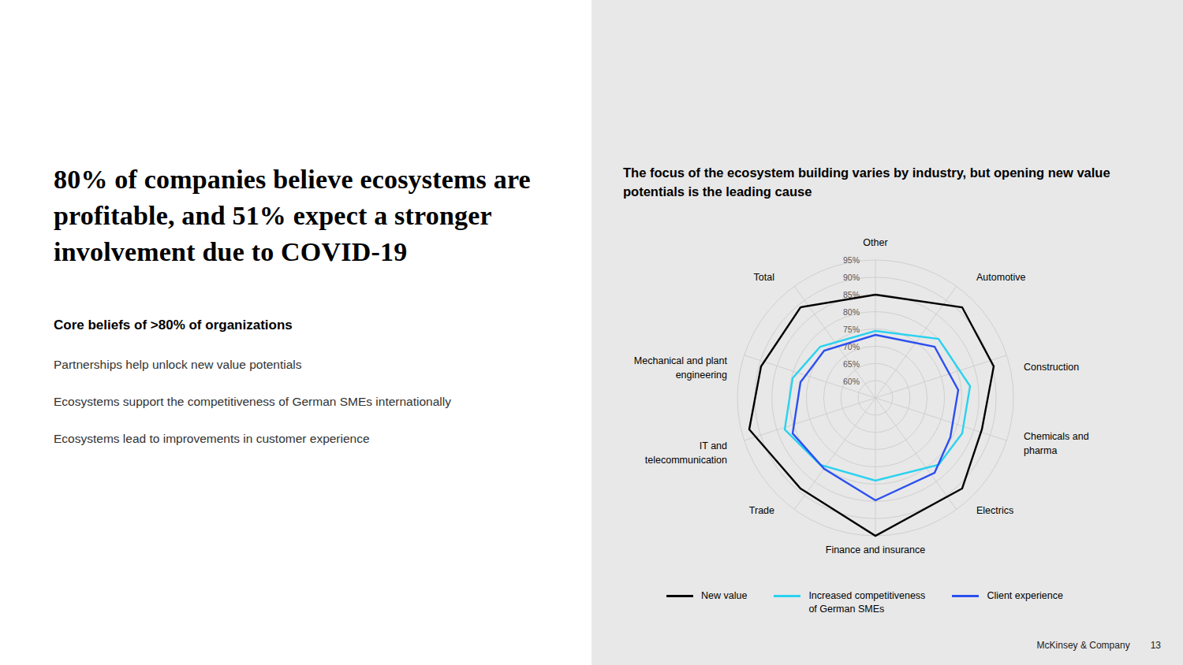80% of companies believe ecosystems are profitable, and 51% expect a stronger involvement due to COVID-19
Core beliefs of >80% of organizations
Partnerships help unlock new value potentials
Ecosystems support the competitiveness of German SMEs internationally
Ecosystems lead to improvements in customer experience
The focus of the ecosystem building varies by industry, but opening new value potentials is the leading cause
95% 90% 85% 80% 75% 70% 65% 60% Other Automotive Construction Chemicals and pharma Electrics Finance and insurance Trade IT and telecommunication Mechanical and plant engineering Total
New value
Increased competitiveness
of German SMEs
Client experience
McKinsey & Company 13